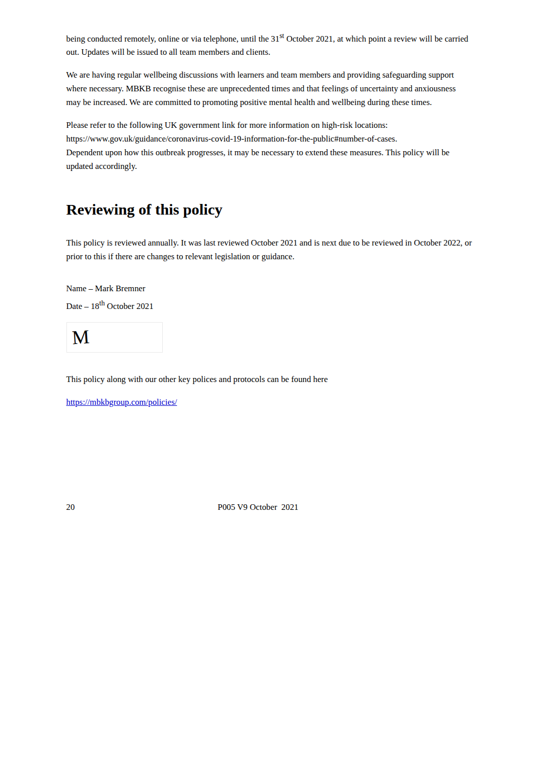being conducted remotely, online or via telephone, until the 31st October 2021, at which point a review will be carried out. Updates will be issued to all team members and clients.
We are having regular wellbeing discussions with learners and team members and providing safeguarding support where necessary. MBKB recognise these are unprecedented times and that feelings of uncertainty and anxiousness may be increased. We are committed to promoting positive mental health and wellbeing during these times.
Please refer to the following UK government link for more information on high-risk locations: https://www.gov.uk/guidance/coronavirus-covid-19-information-for-the-public#number-of-cases.
Dependent upon how this outbreak progresses, it may be necessary to extend these measures. This policy will be updated accordingly.
Reviewing of this policy
This policy is reviewed annually. It was last reviewed October 2021 and is next due to be reviewed in October 2022, or prior to this if there are changes to relevant legislation or guidance.
Name – Mark Bremner
Date – 18th October 2021
M   
This policy along with our other key polices and protocols can be found here
https://mbkbgroup.com/policies/
20
P005 V9 October 2021